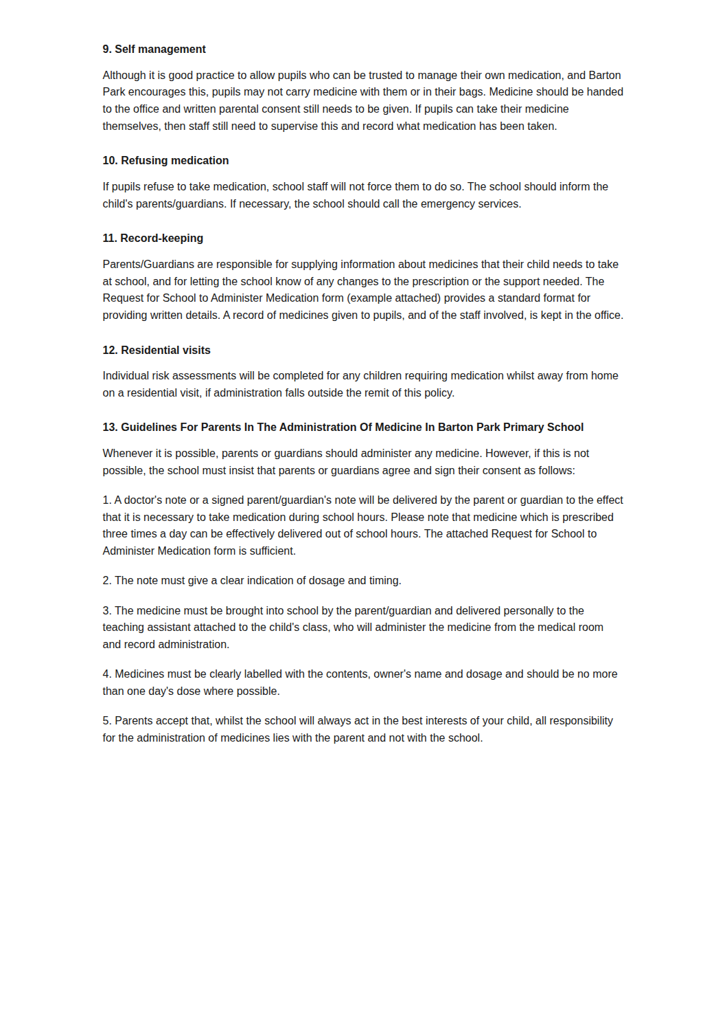9. Self management
Although it is good practice to allow pupils who can be trusted to manage their own medication, and Barton Park encourages this, pupils may not carry medicine with them or in their bags. Medicine should be handed to the office and written parental consent still needs to be given. If pupils can take their medicine themselves, then staff still need to supervise this and record what medication has been taken.
10. Refusing medication
If pupils refuse to take medication, school staff will not force them to do so. The school should inform the child's parents/guardians. If necessary, the school should call the emergency services.
11. Record-keeping
Parents/Guardians are responsible for supplying information about medicines that their child needs to take at school, and for letting the school know of any changes to the prescription or the support needed. The Request for School to Administer Medication form (example attached) provides a standard format for providing written details. A record of medicines given to pupils, and of the staff involved, is kept in the office.
12. Residential visits
Individual risk assessments will be completed for any children requiring medication whilst away from home on a residential visit, if administration falls outside the remit of this policy.
13. Guidelines For Parents In The Administration Of Medicine In Barton Park Primary School
Whenever it is possible, parents or guardians should administer any medicine. However, if this is not possible, the school must insist that parents or guardians agree and sign their consent as follows:
1. A doctor's note or a signed parent/guardian's note will be delivered by the parent or guardian to the effect that it is necessary to take medication during school hours. Please note that medicine which is prescribed three times a day can be effectively delivered out of school hours. The attached Request for School to Administer Medication form is sufficient.
2. The note must give a clear indication of dosage and timing.
3. The medicine must be brought into school by the parent/guardian and delivered personally to the teaching assistant attached to the child's class, who will administer the medicine from the medical room and record administration.
4. Medicines must be clearly labelled with the contents, owner's name and dosage and should be no more than one day's dose where possible.
5. Parents accept that, whilst the school will always act in the best interests of your child, all responsibility for the administration of medicines lies with the parent and not with the school.